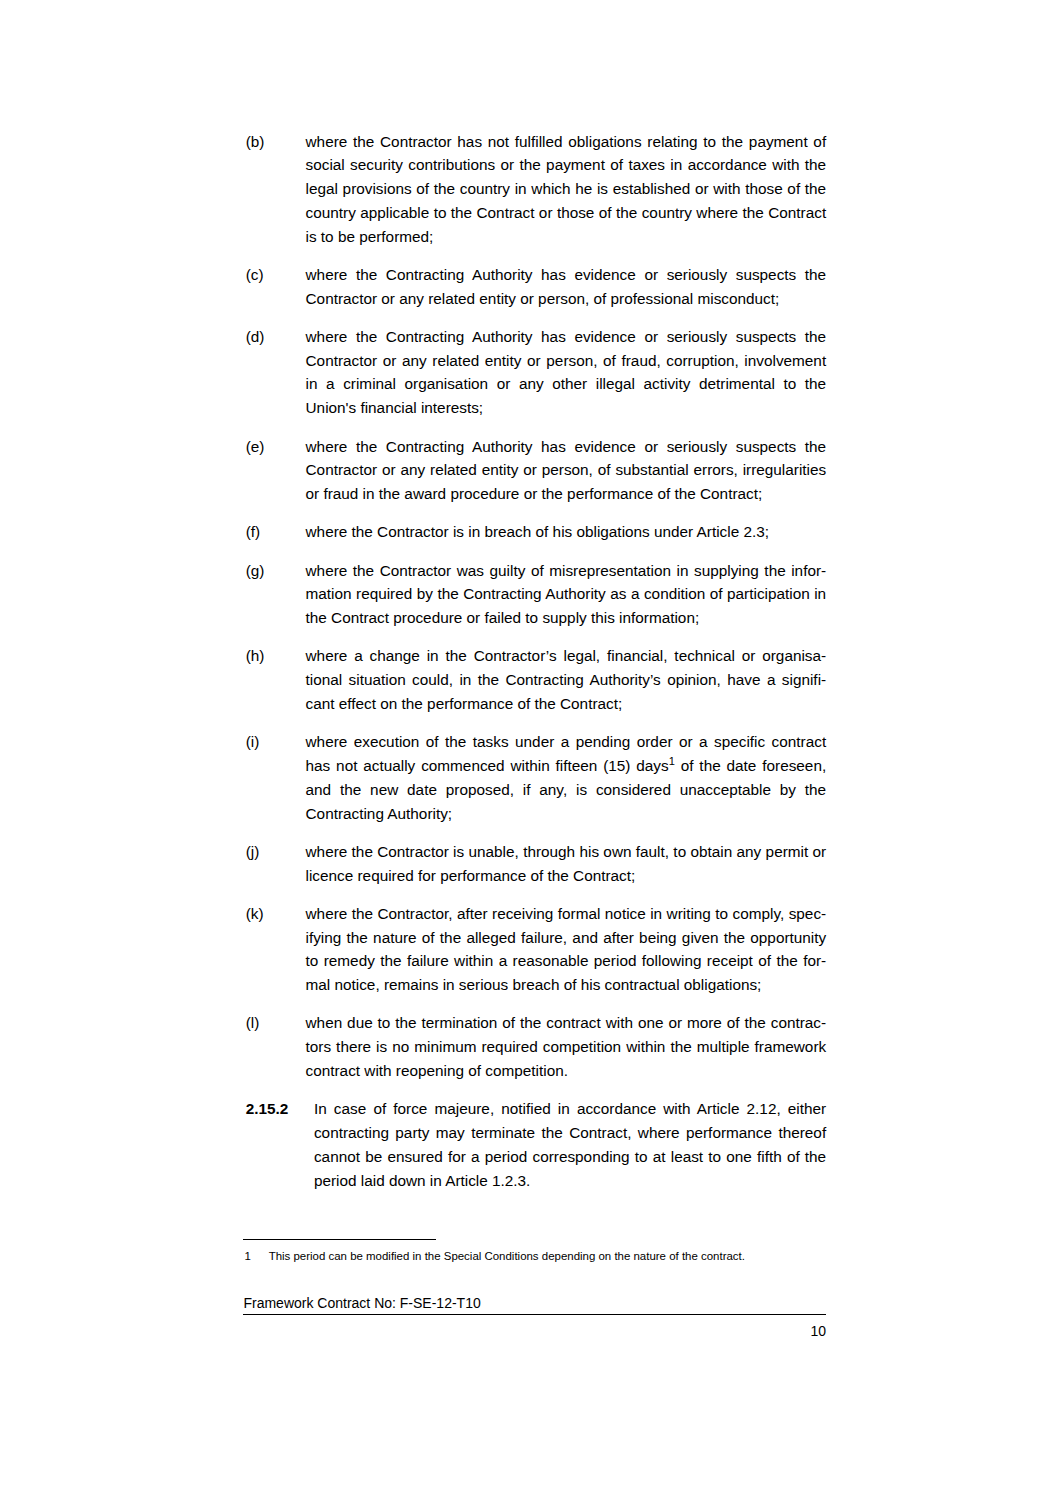(b)
where the Contractor has not fulfilled obligations relating to the payment of social security contributions or the payment of taxes in accordance with the legal provisions of the country in which he is established or with those of the country applicable to the Contract or those of the country where the Contract is to be performed;
(c)
where the Contracting Authority has evidence or seriously suspects the Contractor or any related entity or person, of professional misconduct;
(d)
where the Contracting Authority has evidence or seriously suspects the Contractor or any related entity or person, of fraud, corruption, involvement in a criminal organisation or any other illegal activity detrimental to the Union's financial interests;
(e)
where the Contracting Authority has evidence or seriously suspects the Contractor or any related entity or person, of substantial errors, irregularities or fraud in the award procedure or the performance of the Contract;
(f)
where the Contractor is in breach of his obligations under Article 2.3;
(g)
where the Contractor was guilty of misrepresentation in supplying the information required by the Contracting Authority as a condition of participation in the Contract procedure or failed to supply this information;
(h)
where a change in the Contractor’s legal, financial, technical or organisational situation could, in the Contracting Authority’s opinion, have a significant effect on the performance of the Contract;
(i)
where execution of the tasks under a pending order or a specific contract has not actually commenced within fifteen (15) days1 of the date foreseen, and the new date proposed, if any, is considered unacceptable by the Contracting Authority;
(j)
where the Contractor is unable, through his own fault, to obtain any permit or licence required for performance of the Contract;
(k)
where the Contractor, after receiving formal notice in writing to comply, specifying the nature of the alleged failure, and after being given the opportunity to remedy the failure within a reasonable period following receipt of the formal notice, remains in serious breach of his contractual obligations;
(l)
when due to the termination of the contract with one or more of the contractors there is no minimum required competition within the multiple framework contract with reopening of competition.
2.15.2
In case of force majeure, notified in accordance with Article 2.12, either contracting party may terminate the Contract, where performance thereof cannot be ensured for a period corresponding to at least to one fifth of the period laid down in Article 1.2.3.
1
This period can be modified in the Special Conditions depending on the nature of the contract.
Framework Contract No: F-SE-12-T10
10